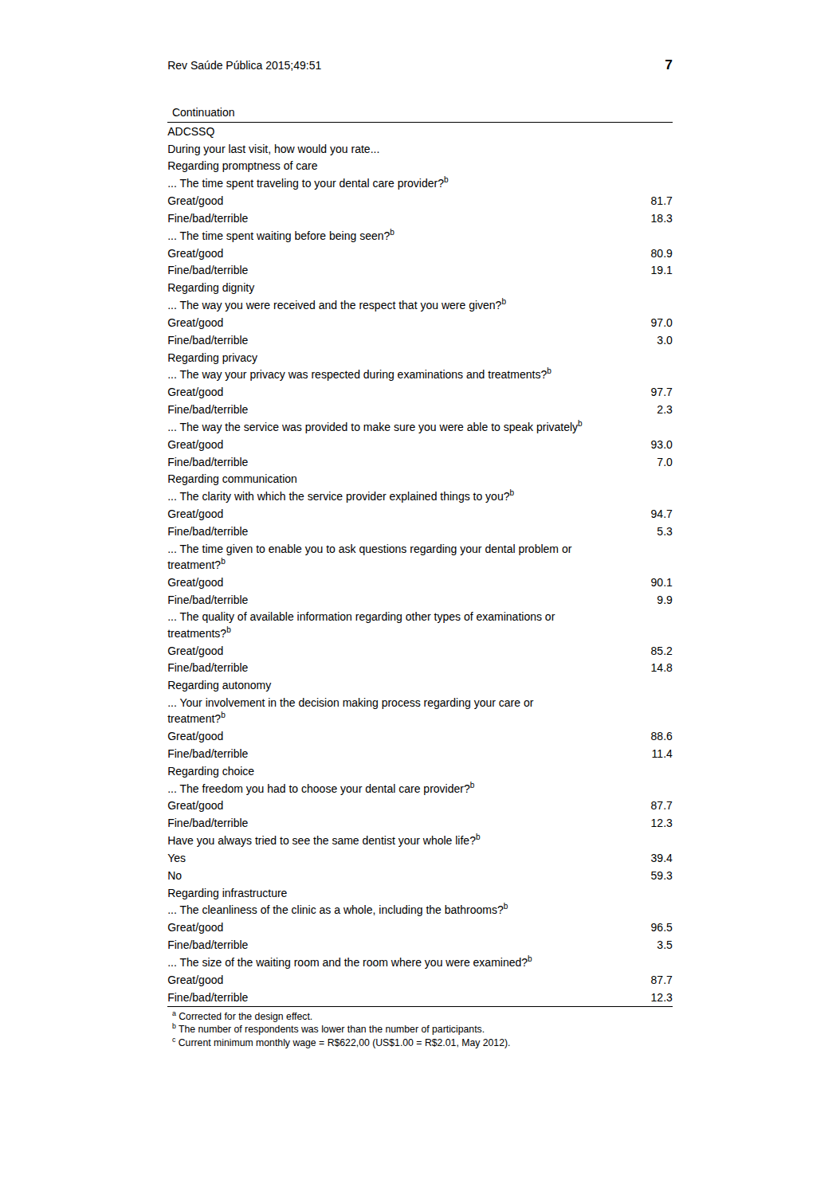Rev Saúde Pública 2015;49:51 7
Continuation
| ADCSSQ | |
| During your last visit, how would you rate... | |
| Regarding promptness of care | |
| ... The time spent traveling to your dental care provider? b | |
| Great/good | 81.7 |
| Fine/bad/terrible | 18.3 |
| ... The time spent waiting before being seen? b | |
| Great/good | 80.9 |
| Fine/bad/terrible | 19.1 |
| Regarding dignity | |
| ... The way you were received and the respect that you were given? b | |
| Great/good | 97.0 |
| Fine/bad/terrible | 3.0 |
| Regarding privacy | |
| ... The way your privacy was respected during examinations and treatments? b | |
| Great/good | 97.7 |
| Fine/bad/terrible | 2.3 |
| ... The way the service was provided to make sure you were able to speak privately b | |
| Great/good | 93.0 |
| Fine/bad/terrible | 7.0 |
| Regarding communication | |
| ... The clarity with which the service provider explained things to you? b | |
| Great/good | 94.7 |
| Fine/bad/terrible | 5.3 |
| ... The time given to enable you to ask questions regarding your dental problem or treatment? b | |
| Great/good | 90.1 |
| Fine/bad/terrible | 9.9 |
| ... The quality of available information regarding other types of examinations or treatments? b | |
| Great/good | 85.2 |
| Fine/bad/terrible | 14.8 |
| Regarding autonomy | |
| ... Your involvement in the decision making process regarding your care or treatment? b | |
| Great/good | 88.6 |
| Fine/bad/terrible | 11.4 |
| Regarding choice | |
| ... The freedom you had to choose your dental care provider? b | |
| Great/good | 87.7 |
| Fine/bad/terrible | 12.3 |
| Have you always tried to see the same dentist your whole life? b | |
| Yes | 39.4 |
| No | 59.3 |
| Regarding infrastructure | |
| ... The cleanliness of the clinic as a whole, including the bathrooms? b | |
| Great/good | 96.5 |
| Fine/bad/terrible | 3.5 |
| ... The size of the waiting room and the room where you were examined? b | |
| Great/good | 87.7 |
| Fine/bad/terrible | 12.3 |
a Corrected for the design effect.
b The number of respondents was lower than the number of participants.
c Current minimum monthly wage = R$622,00 (US$1.00 = R$2.01, May 2012).